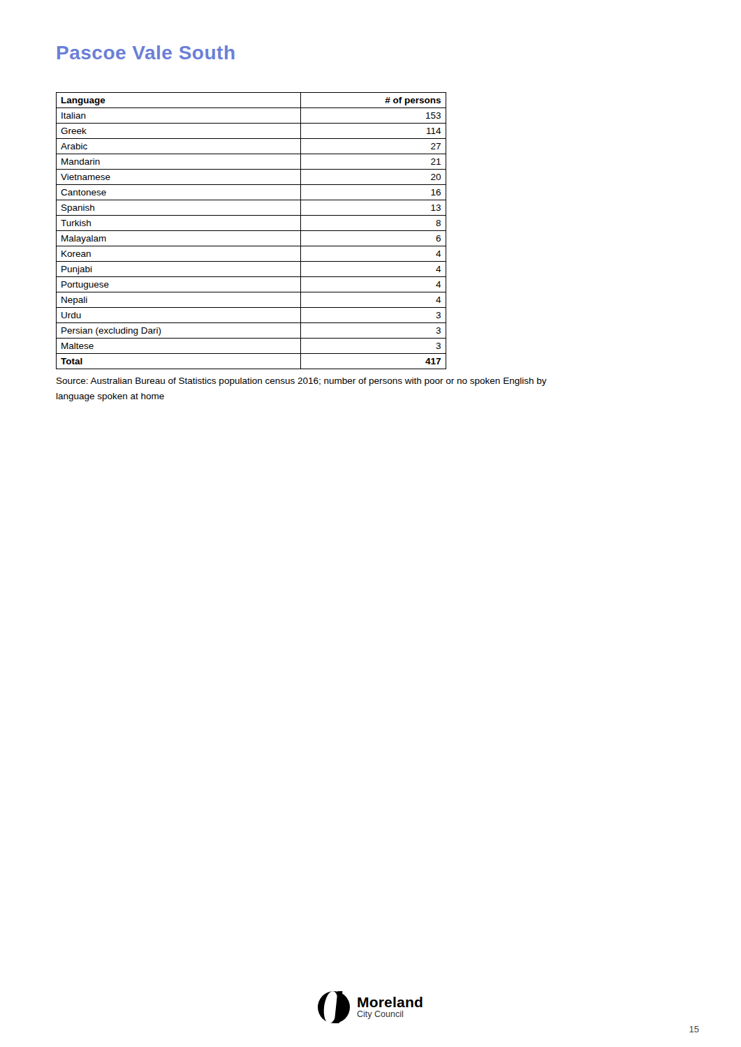Pascoe Vale South
| Language | # of persons |
| --- | --- |
| Italian | 153 |
| Greek | 114 |
| Arabic | 27 |
| Mandarin | 21 |
| Vietnamese | 20 |
| Cantonese | 16 |
| Spanish | 13 |
| Turkish | 8 |
| Malayalam | 6 |
| Korean | 4 |
| Punjabi | 4 |
| Portuguese | 4 |
| Nepali | 4 |
| Urdu | 3 |
| Persian (excluding Dari) | 3 |
| Maltese | 3 |
| Total | 417 |
Source: Australian Bureau of Statistics population census 2016; number of persons with poor or no spoken English by language spoken at home
Moreland
City Council
15